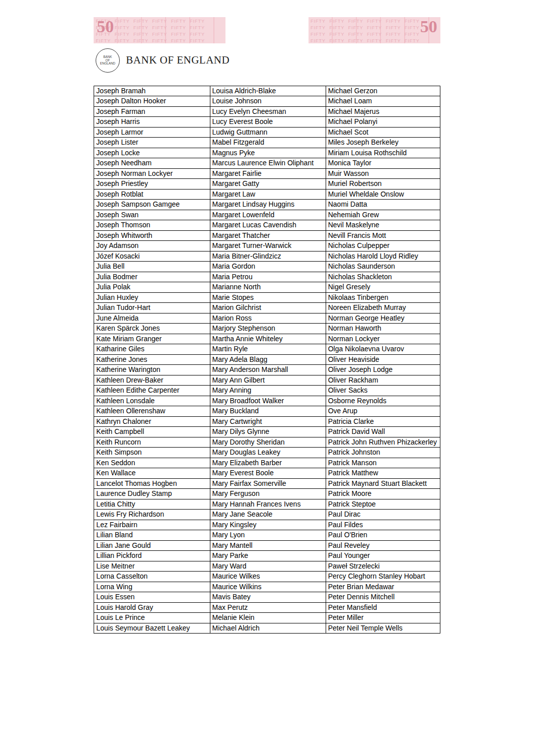50
50
BANK
OF
ENGLAND
BANK OF ENGLAND
| Joseph Bramah | Louisa Aldrich-Blake | Michael Gerzon |
| Joseph Dalton Hooker | Louise Johnson | Michael Loam |
| Joseph Farman | Lucy Evelyn Cheesman | Michael Majerus |
| Joseph Harris | Lucy Everest Boole | Michael Polanyi |
| Joseph Larmor | Ludwig Guttmann | Michael Scot |
| Joseph Lister | Mabel Fitzgerald | Miles Joseph Berkeley |
| Joseph Locke | Magnus Pyke | Miriam Louisa Rothschild |
| Joseph Needham | Marcus Laurence Elwin Oliphant | Monica Taylor |
| Joseph Norman Lockyer | Margaret Fairlie | Muir Wasson |
| Joseph Priestley | Margaret Gatty | Muriel Robertson |
| Joseph Rotblat | Margaret Law | Muriel Wheldale Onslow |
| Joseph Sampson Gamgee | Margaret Lindsay Huggins | Naomi Datta |
| Joseph Swan | Margaret Lowenfeld | Nehemiah Grew |
| Joseph Thomson | Margaret Lucas Cavendish | Nevil Maskelyne |
| Joseph Whitworth | Margaret Thatcher | Nevill Francis Mott |
| Joy Adamson | Margaret Turner-Warwick | Nicholas Culpepper |
| Józef Kosacki | Maria Bitner-Glindzicz | Nicholas Harold Lloyd Ridley |
| Julia Bell | Maria Gordon | Nicholas Saunderson |
| Julia Bodmer | Maria Petrou | Nicholas Shackleton |
| Julia Polak | Marianne North | Nigel Gresely |
| Julian Huxley | Marie Stopes | Nikolaas Tinbergen |
| Julian Tudor-Hart | Marion Gilchrist | Noreen Elizabeth Murray |
| June Almeida | Marion Ross | Norman George Heatley |
| Karen Spärck Jones | Marjory Stephenson | Norman Haworth |
| Kate Miriam Granger | Martha Annie Whiteley | Norman Lockyer |
| Katharine Giles | Martin Ryle | Olga Nikolaevna Uvarov |
| Katherine Jones | Mary Adela Blagg | Oliver Heaviside |
| Katherine Warington | Mary Anderson Marshall | Oliver Joseph Lodge |
| Kathleen Drew-Baker | Mary Ann Gilbert | Oliver Rackham |
| Kathleen Edithe Carpenter | Mary Anning | Oliver Sacks |
| Kathleen Lonsdale | Mary Broadfoot Walker | Osborne Reynolds |
| Kathleen Ollerenshaw | Mary Buckland | Ove Arup |
| Kathryn Chaloner | Mary Cartwright | Patricia Clarke |
| Keith Campbell | Mary Dilys Glynne | Patrick David Wall |
| Keith Runcorn | Mary Dorothy Sheridan | Patrick John Ruthven Phizackerley |
| Keith Simpson | Mary Douglas Leakey | Patrick Johnston |
| Ken Seddon | Mary Elizabeth Barber | Patrick Manson |
| Ken Wallace | Mary Everest Boole | Patrick Matthew |
| Lancelot Thomas Hogben | Mary Fairfax Somerville | Patrick Maynard Stuart Blackett |
| Laurence Dudley Stamp | Mary Ferguson | Patrick Moore |
| Letitia Chitty | Mary Hannah Frances Ivens | Patrick Steptoe |
| Lewis Fry Richardson | Mary Jane Seacole | Paul Dirac |
| Lez Fairbairn | Mary Kingsley | Paul Fildes |
| Lilian Bland | Mary Lyon | Paul O'Brien |
| Lilian Jane Gould | Mary Mantell | Paul Reveley |
| Lillian Pickford | Mary Parke | Paul Younger |
| Lise Meitner | Mary Ward | Paweł Strzelecki |
| Lorna Casselton | Maurice Wilkes | Percy Cleghorn Stanley Hobart |
| Lorna Wing | Maurice Wilkins | Peter Brian Medawar |
| Louis Essen | Mavis Batey | Peter Dennis Mitchell |
| Louis Harold Gray | Max Perutz | Peter Mansfield |
| Louis Le Prince | Melanie Klein | Peter Miller |
| Louis Seymour Bazett Leakey | Michael Aldrich | Peter Neil Temple Wells |